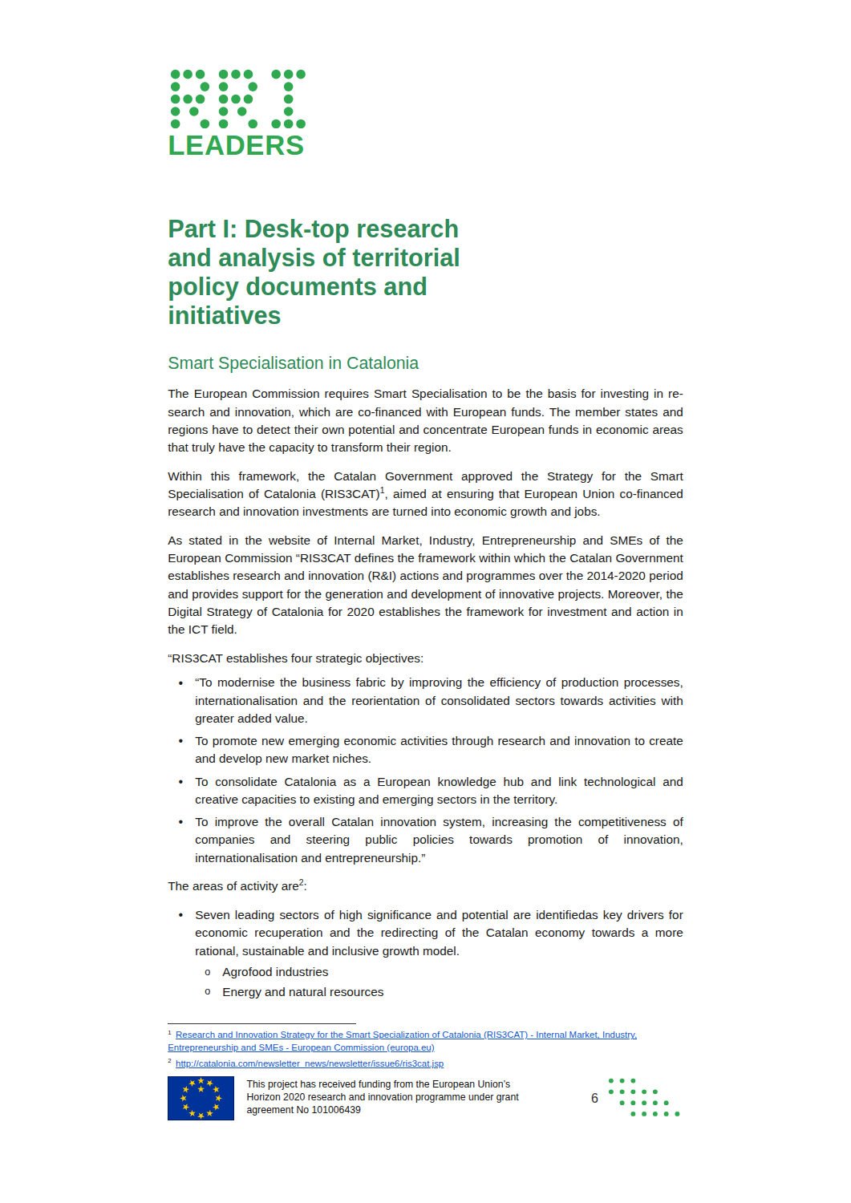LEADERS
Part I: Desk-top research and analysis of territorial policy documents and initiatives
Smart Specialisation in Catalonia
The European Commission requires Smart Specialisation to be the basis for investing in research and innovation, which are co-financed with European funds. The member states and regions have to detect their own potential and concentrate European funds in economic areas that truly have the capacity to transform their region.
Within this framework, the Catalan Government approved the Strategy for the Smart Specialisation of Catalonia (RIS3CAT)1, aimed at ensuring that European Union co-financed research and innovation investments are turned into economic growth and jobs.
As stated in the website of Internal Market, Industry, Entrepreneurship and SMEs of the European Commission “RIS3CAT defines the framework within which the Catalan Government establishes research and innovation (R&I) actions and programmes over the 2014-2020 period and provides support for the generation and development of innovative projects. Moreover, the Digital Strategy of Catalonia for 2020 establishes the framework for investment and action in the ICT field.
“RIS3CAT establishes four strategic objectives:
“To modernise the business fabric by improving the efficiency of production processes, internationalisation and the reorientation of consolidated sectors towards activities with greater added value.
To promote new emerging economic activities through research and innovation to create and develop new market niches.
To consolidate Catalonia as a European knowledge hub and link technological and creative capacities to existing and emerging sectors in the territory.
To improve the overall Catalan innovation system, increasing the competitiveness of companies and steering public policies towards promotion of innovation, internationalisation and entrepreneurship.”
The areas of activity are2:
Seven leading sectors of high significance and potential are identifiedas key drivers for economic recuperation and the redirecting of the Catalan economy towards a more rational, sustainable and inclusive growth model.
Agrofood industries
Energy and natural resources
1 Research and Innovation Strategy for the Smart Specialization of Catalonia (RIS3CAT) - Internal Market, Industry, Entrepreneurship and SMEs - European Commission (europa.eu)
2 http://catalonia.com/newsletter_news/newsletter/issue6/ris3cat.jsp
This project has received funding from the European Union’s Horizon 2020 research and innovation programme under grant agreement No 101006439
6